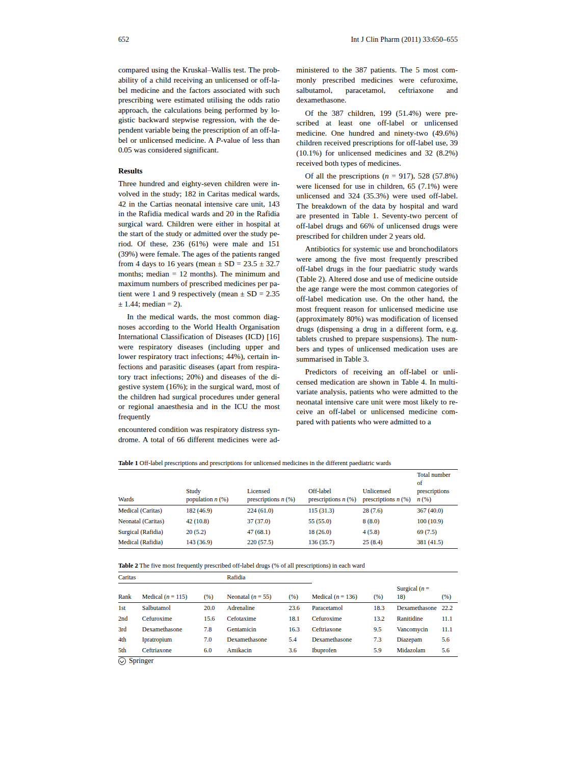652
Int J Clin Pharm (2011) 33:650–655
compared using the Kruskal–Wallis test. The probability of a child receiving an unlicensed or off-label medicine and the factors associated with such prescribing were estimated utilising the odds ratio approach, the calculations being performed by logistic backward stepwise regression, with the dependent variable being the prescription of an off-label or unlicensed medicine. A P-value of less than 0.05 was considered significant.
Results
Three hundred and eighty-seven children were involved in the study; 182 in Caritas medical wards, 42 in the Cartias neonatal intensive care unit, 143 in the Rafidia medical wards and 20 in the Rafidia surgical ward. Children were either in hospital at the start of the study or admitted over the study period. Of these, 236 (61%) were male and 151 (39%) were female. The ages of the patients ranged from 4 days to 16 years (mean ± SD = 23.5 ± 32.7 months; median = 12 months). The minimum and maximum numbers of prescribed medicines per patient were 1 and 9 respectively (mean ± SD = 2.35 ± 1.44; median = 2).
In the medical wards, the most common diagnoses according to the World Health Organisation International Classification of Diseases (ICD) [16] were respiratory diseases (including upper and lower respiratory tract infections; 44%), certain infections and parasitic diseases (apart from respiratory tract infections; 20%) and diseases of the digestive system (16%); in the surgical ward, most of the children had surgical procedures under general or regional anaesthesia and in the ICU the most frequently
encountered condition was respiratory distress syndrome. A total of 66 different medicines were administered to the 387 patients. The 5 most commonly prescribed medicines were cefuroxime, salbutamol, paracetamol, ceftriaxone and dexamethasone.
Of the 387 children, 199 (51.4%) were prescribed at least one off-label or unlicensed medicine. One hundred and ninety-two (49.6%) children received prescriptions for off-label use, 39 (10.1%) for unlicensed medicines and 32 (8.2%) received both types of medicines.
Of all the prescriptions (n = 917), 528 (57.8%) were licensed for use in children, 65 (7.1%) were unlicensed and 324 (35.3%) were used off-label. The breakdown of the data by hospital and ward are presented in Table 1. Seventy-two percent of off-label drugs and 66% of unlicensed drugs were prescribed for children under 2 years old.
Antibiotics for systemic use and bronchodilators were among the five most frequently prescribed off-label drugs in the four paediatric study wards (Table 2). Altered dose and use of medicine outside the age range were the most common categories of off-label medication use. On the other hand, the most frequent reason for unlicensed medicine use (approximately 80%) was modification of licensed drugs (dispensing a drug in a different form, e.g. tablets crushed to prepare suspensions). The numbers and types of unlicensed medication uses are summarised in Table 3.
Predictors of receiving an off-label or unlicensed medication are shown in Table 4. In multivariate analysis, patients who were admitted to the neonatal intensive care unit were most likely to receive an off-label or unlicensed medicine compared with patients who were admitted to a
Table 1 Off-label prescriptions and prescriptions for unlicensed medicines in the different paediatric wards
| Wards | Study population n (%) | Licensed prescriptions n (%) | Off-label prescriptions n (%) | Unlicensed prescriptions n (%) | Total number of prescriptions n (%) |
| --- | --- | --- | --- | --- | --- |
| Medical (Caritas) | 182 (46.9) | 224 (61.0) | 115 (31.3) | 28 (7.6) | 367 (40.0) |
| Neonatal (Caritas) | 42 (10.8) | 37 (37.0) | 55 (55.0) | 8 (8.0) | 100 (10.9) |
| Surgical (Rafidia) | 20 (5.2) | 47 (68.1) | 18 (26.0) | 4 (5.8) | 69 (7.5) |
| Medical (Rafidia) | 143 (36.9) | 220 (57.5) | 136 (35.7) | 25 (8.4) | 381 (41.5) |
Table 2 The five most frequently prescribed off-label drugs (% of all prescriptions) in each ward
| Caritas | Rafidia |
| --- | --- |
| Rank | Medical ( n = 115) | (%) | Neonatal ( n = 55) | (%) | Medical ( n = 136) | (%) | Surgical ( n = 18) | (%) |
| 1st | Salbutamol | 20.0 | Adrenaline | 23.6 | Paracetamol | 18.3 | Dexamethasone | 22.2 |
| 2nd | Cefuroxime | 15.6 | Cefotaxime | 18.1 | Cefuroxime | 13.2 | Ranitidine | 11.1 |
| 3rd | Dexamethasone | 7.8 | Gentamicin | 16.3 | Ceftriaxone | 9.5 | Vancomycin | 11.1 |
| 4th | Ipratropium | 7.0 | Dexamethasone | 5.4 | Dexamethasone | 7.3 | Diazepam | 5.6 |
| 5th | Ceftriaxone | 6.0 | Amikacin | 3.6 | Ibuprofen | 5.9 | Midazolam | 5.6 |
Springer